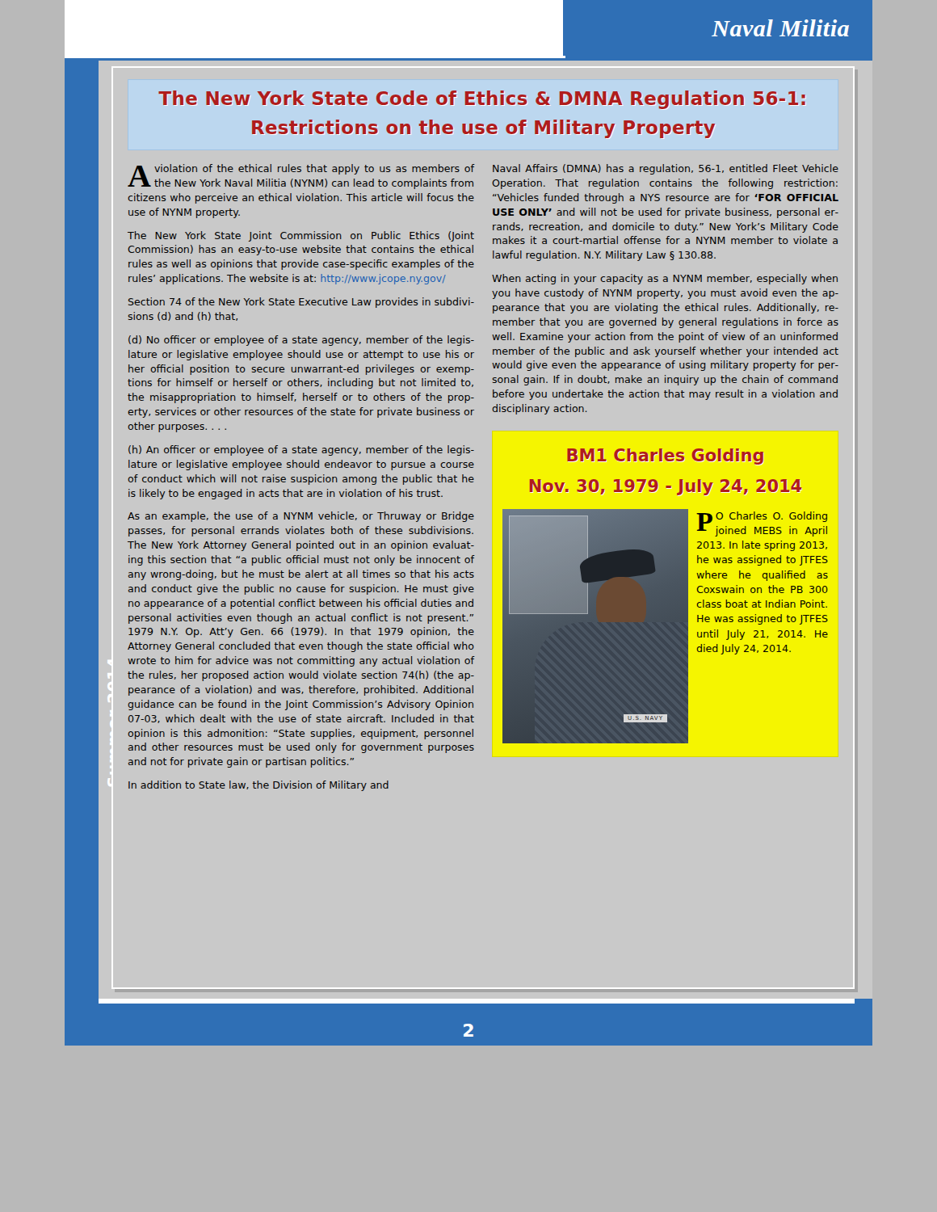Naval Militia
Summer 2014
The New York State Code of Ethics & DMNA Regulation 56-1:
Restrictions on the use of Military Property
A violation of the ethical rules that apply to us as members of the New York Naval Militia (NYNM) can lead to complaints from citizens who perceive an ethical violation. This article will focus the use of NYNM property.
The New York State Joint Commission on Public Ethics (Joint Commission) has an easy-to-use website that contains the ethical rules as well as opinions that provide case-specific examples of the rules’ applications. The website is at: http://www.jcope.ny.gov/
Section 74 of the New York State Executive Law provides in subdivisions (d) and (h) that,
(d) No officer or employee of a state agency, member of the legislature or legislative employee should use or attempt to use his or her official position to secure unwarrant-ed privileges or exemptions for himself or herself or others, including but not limited to, the misappropriation to himself, herself or to others of the property, services or other resources of the state for private business or other purposes. . . .
(h) An officer or employee of a state agency, member of the legislature or legislative employee should endeavor to pursue a course of conduct which will not raise suspicion among the public that he is likely to be engaged in acts that are in violation of his trust.
As an example, the use of a NYNM vehicle, or Thruway or Bridge passes, for personal errands violates both of these subdivisions. The New York Attorney General pointed out in an opinion evaluating this section that “a public official must not only be innocent of any wrong-doing, but he must be alert at all times so that his acts and conduct give the public no cause for suspicion. He must give no appearance of a potential conflict between his official duties and personal activities even though an actual conflict is not present.” 1979 N.Y. Op. Att’y Gen. 66 (1979). In that 1979 opinion, the Attorney General concluded that even though the state official who wrote to him for advice was not committing any actual violation of the rules, her proposed action would violate section 74(h) (the appearance of a violation) and was, therefore, prohibited. Additional guidance can be found in the Joint Commission’s Advisory Opinion 07-03, which dealt with the use of state aircraft. Included in that opinion is this admonition: “State supplies, equipment, personnel and other resources must be used only for government purposes and not for private gain or partisan politics.”
In addition to State law, the Division of Military and
Naval Affairs (DMNA) has a regulation, 56-1, entitled Fleet Vehicle Operation. That regulation contains the following restriction: “Vehicles funded through a NYS resource are for ‘FOR OFFICIAL USE ONLY’ and will not be used for private business, personal errands, recreation, and domicile to duty.” New York’s Military Code makes it a court-martial offense for a NYNM member to violate a lawful regulation. N.Y. Military Law § 130.88.
When acting in your capacity as a NYNM member, especially when you have custody of NYNM property, you must avoid even the appearance that you are violating the ethical rules. Additionally, remember that you are governed by general regulations in force as well. Examine your action from the point of view of an uninformed member of the public and ask yourself whether your intended act would give even the appearance of using military property for personal gain. If in doubt, make an inquiry up the chain of command before you undertake the action that may result in a violation and disciplinary action.
BM1 Charles Golding
Nov. 30, 1979 - July 24, 2014
U.S. NAVY
PO Charles O. Golding joined MEBS in April 2013. In late spring 2013, he was assigned to JTFES where he qualified as Coxswain on the PB 300 class boat at Indian Point. He was assigned to JTFES until July 21, 2014. He died July 24, 2014.
2